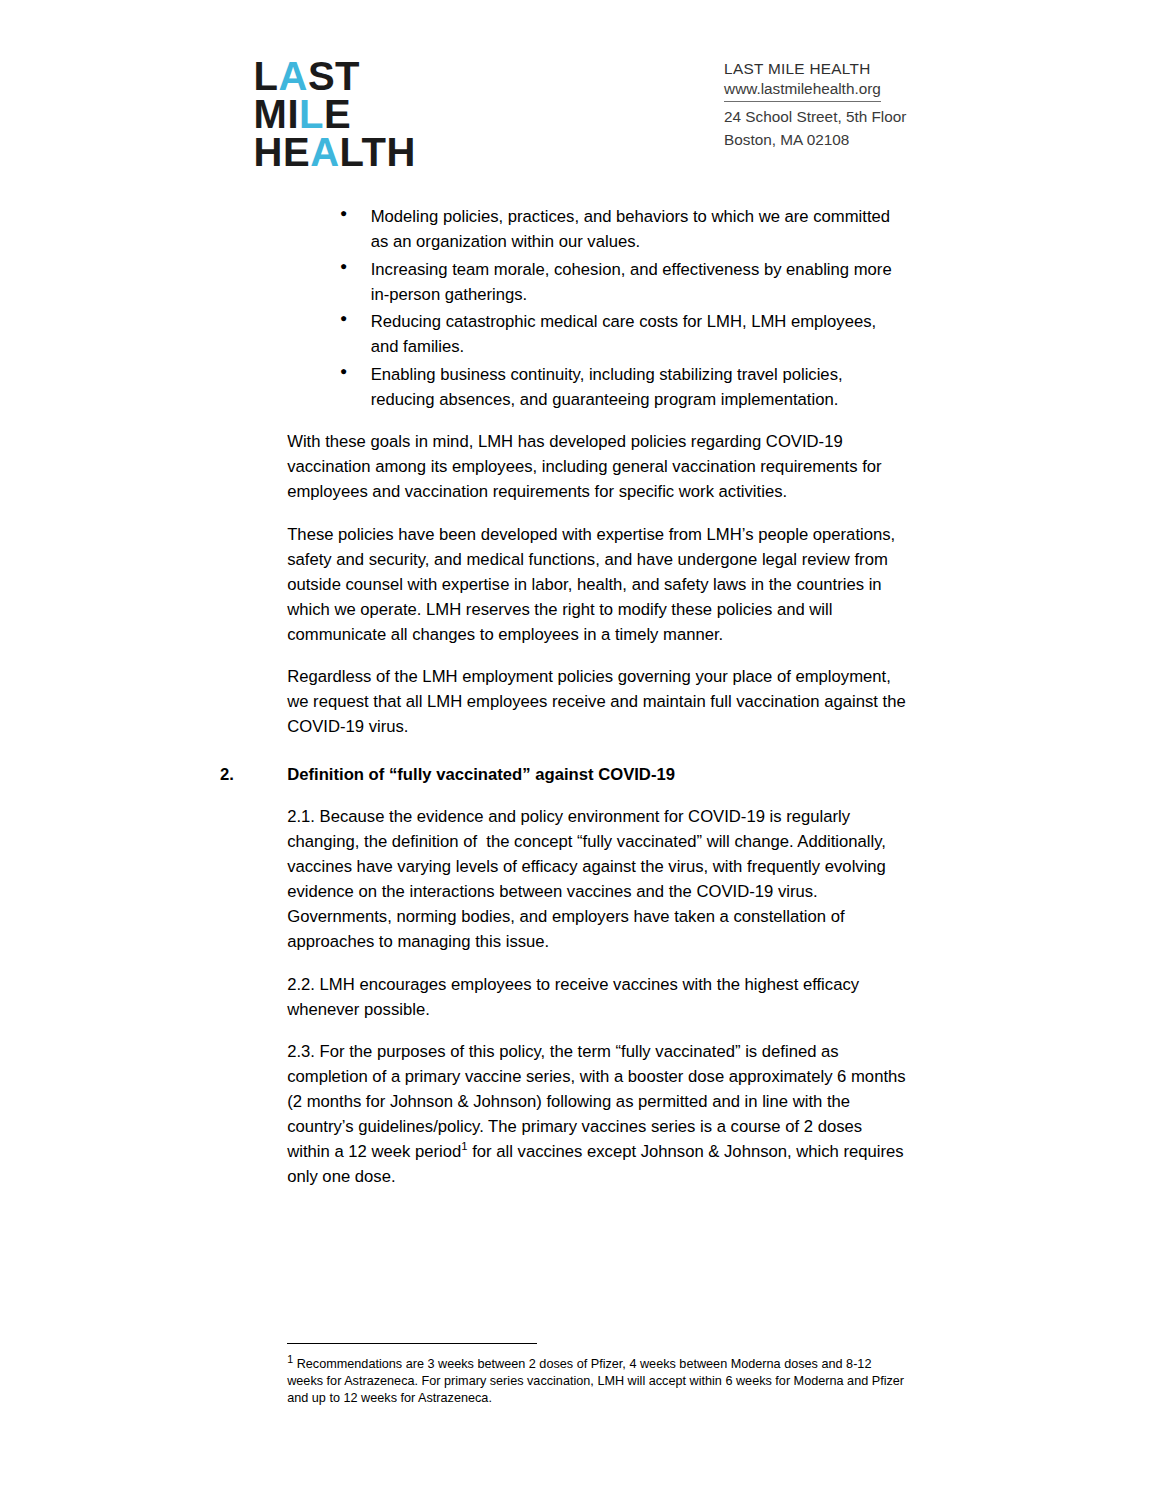LAST
MILE
HEALTH
LAST MILE HEALTH
www.lastmilehealth.org
24 School Street, 5th Floor
Boston, MA 02108
Modeling policies, practices, and behaviors to which we are committed as an organization within our values.
Increasing team morale, cohesion, and effectiveness by enabling more in-person gatherings.
Reducing catastrophic medical care costs for LMH, LMH employees, and families.
Enabling business continuity, including stabilizing travel policies, reducing absences, and guaranteeing program implementation.
With these goals in mind, LMH has developed policies regarding COVID-19 vaccination among its employees, including general vaccination requirements for employees and vaccination requirements for specific work activities.
These policies have been developed with expertise from LMH’s people operations, safety and security, and medical functions, and have undergone legal review from outside counsel with expertise in labor, health, and safety laws in the countries in which we operate. LMH reserves the right to modify these policies and will communicate all changes to employees in a timely manner.
Regardless of the LMH employment policies governing your place of employment, we request that all LMH employees receive and maintain full vaccination against the COVID-19 virus.
2. Definition of “fully vaccinated” against COVID-19
2.1. Because the evidence and policy environment for COVID-19 is regularly changing, the definition of the concept “fully vaccinated” will change. Additionally, vaccines have varying levels of efficacy against the virus, with frequently evolving evidence on the interactions between vaccines and the COVID-19 virus. Governments, norming bodies, and employers have taken a constellation of approaches to managing this issue.
2.2. LMH encourages employees to receive vaccines with the highest efficacy whenever possible.
2.3. For the purposes of this policy, the term “fully vaccinated” is defined as completion of a primary vaccine series, with a booster dose approximately 6 months (2 months for Johnson & Johnson) following as permitted and in line with the country’s guidelines/policy. The primary vaccines series is a course of 2 doses within a 12 week period1 for all vaccines except Johnson & Johnson, which requires only one dose.
1 Recommendations are 3 weeks between 2 doses of Pfizer, 4 weeks between Moderna doses and 8-12 weeks for Astrazeneca. For primary series vaccination, LMH will accept within 6 weeks for Moderna and Pfizer and up to 12 weeks for Astrazeneca.